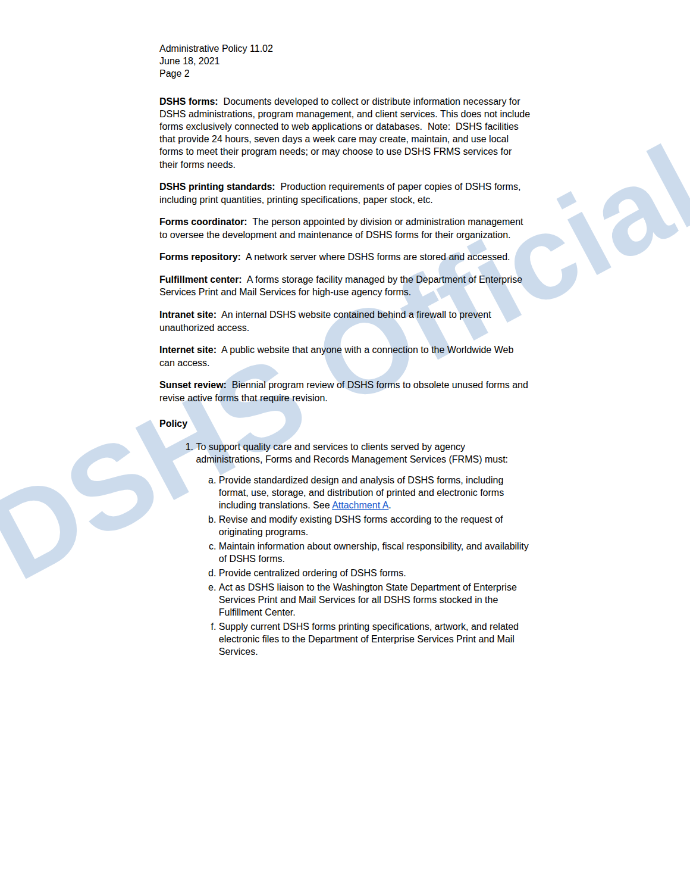DSHS Official
Administrative Policy 11.02
June 18, 2021
Page 2
DSHS forms: Documents developed to collect or distribute information necessary for DSHS administrations, program management, and client services. This does not include forms exclusively connected to web applications or databases. Note: DSHS facilities that provide 24 hours, seven days a week care may create, maintain, and use local forms to meet their program needs; or may choose to use DSHS FRMS services for their forms needs.
DSHS printing standards: Production requirements of paper copies of DSHS forms, including print quantities, printing specifications, paper stock, etc.
Forms coordinator: The person appointed by division or administration management to oversee the development and maintenance of DSHS forms for their organization.
Forms repository: A network server where DSHS forms are stored and accessed.
Fulfillment center: A forms storage facility managed by the Department of Enterprise Services Print and Mail Services for high-use agency forms.
Intranet site: An internal DSHS website contained behind a firewall to prevent unauthorized access.
Internet site: A public website that anyone with a connection to the Worldwide Web can access.
Sunset review: Biennial program review of DSHS forms to obsolete unused forms and revise active forms that require revision.
Policy
To support quality care and services to clients served by agency administrations, Forms and Records Management Services (FRMS) must:
Provide standardized design and analysis of DSHS forms, including format, use, storage, and distribution of printed and electronic forms including translations. See Attachment A.
Revise and modify existing DSHS forms according to the request of originating programs.
Maintain information about ownership, fiscal responsibility, and availability of DSHS forms.
Provide centralized ordering of DSHS forms.
Act as DSHS liaison to the Washington State Department of Enterprise Services Print and Mail Services for all DSHS forms stocked in the Fulfillment Center.
Supply current DSHS forms printing specifications, artwork, and related electronic files to the Department of Enterprise Services Print and Mail Services.